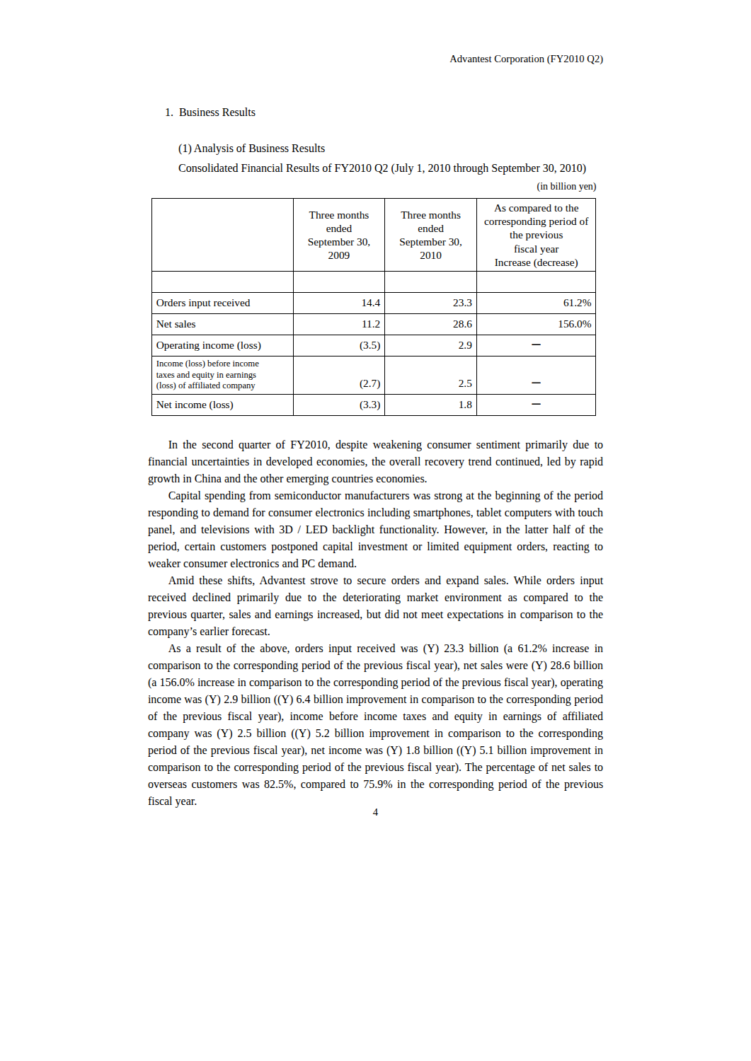Advantest Corporation (FY2010 Q2)
1. Business Results
(1) Analysis of Business Results
Consolidated Financial Results of FY2010 Q2 (July 1, 2010 through September 30, 2010)
(in billion yen)
| | Three months ended September 30, 2009 | Three months ended September 30, 2010 | As compared to the corresponding period of the previous fiscal year Increase (decrease) |
| --- | --- | --- | --- |
| Orders input received | 14.4 | 23.3 | 61.2% |
| Net sales | 11.2 | 28.6 | 156.0% |
| Operating income (loss) | (3.5) | 2.9 | ー |
| Income (loss) before income taxes and equity in earnings (loss) of affiliated company | (2.7) | 2.5 | ー |
| Net income (loss) | (3.3) | 1.8 | ー |
In the second quarter of FY2010, despite weakening consumer sentiment primarily due to financial uncertainties in developed economies, the overall recovery trend continued, led by rapid growth in China and the other emerging countries economies.
Capital spending from semiconductor manufacturers was strong at the beginning of the period responding to demand for consumer electronics including smartphones, tablet computers with touch panel, and televisions with 3D / LED backlight functionality. However, in the latter half of the period, certain customers postponed capital investment or limited equipment orders, reacting to weaker consumer electronics and PC demand.
Amid these shifts, Advantest strove to secure orders and expand sales. While orders input received declined primarily due to the deteriorating market environment as compared to the previous quarter, sales and earnings increased, but did not meet expectations in comparison to the company’s earlier forecast.
As a result of the above, orders input received was (Y) 23.3 billion (a 61.2% increase in comparison to the corresponding period of the previous fiscal year), net sales were (Y) 28.6 billion (a 156.0% increase in comparison to the corresponding period of the previous fiscal year), operating income was (Y) 2.9 billion ((Y) 6.4 billion improvement in comparison to the corresponding period of the previous fiscal year), income before income taxes and equity in earnings of affiliated company was (Y) 2.5 billion ((Y) 5.2 billion improvement in comparison to the corresponding period of the previous fiscal year), net income was (Y) 1.8 billion ((Y) 5.1 billion improvement in comparison to the corresponding period of the previous fiscal year). The percentage of net sales to overseas customers was 82.5%, compared to 75.9% in the corresponding period of the previous fiscal year.
4